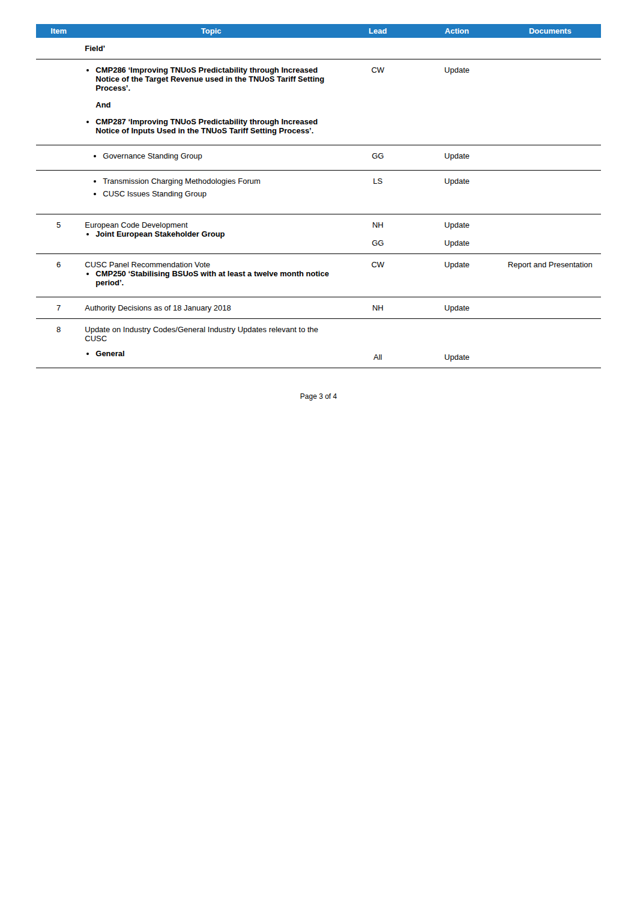| Item | Topic | Lead | Action | Documents |
| --- | --- | --- | --- | --- |
| | Field’ | | | |
| | CMP286 ‘Improving TNUoS Predictability through Increased Notice of the Target Revenue used in the TNUoS Tariff Setting Process’. And CMP287 ‘Improving TNUoS Predictability through Increased Notice of Inputs Used in the TNUoS Tariff Setting Process’. | CW | Update | |
| | Governance Standing Group | GG | Update | |
| | Transmission Charging Methodologies Forum CUSC Issues Standing Group | LS | Update | |
| 5 | European Code Development Joint European Stakeholder Group | NH GG | Update Update | |
| 6 | CUSC Panel Recommendation Vote CMP250 ‘Stabilising BSUoS with at least a twelve month notice period’. | CW | Update | Report and Presentation |
| 7 | Authority Decisions as of 18 January 2018 | NH | Update | |
| 8 | Update on Industry Codes/General Industry Updates relevant to the CUSC General | All | Update | |
Page 3 of 4